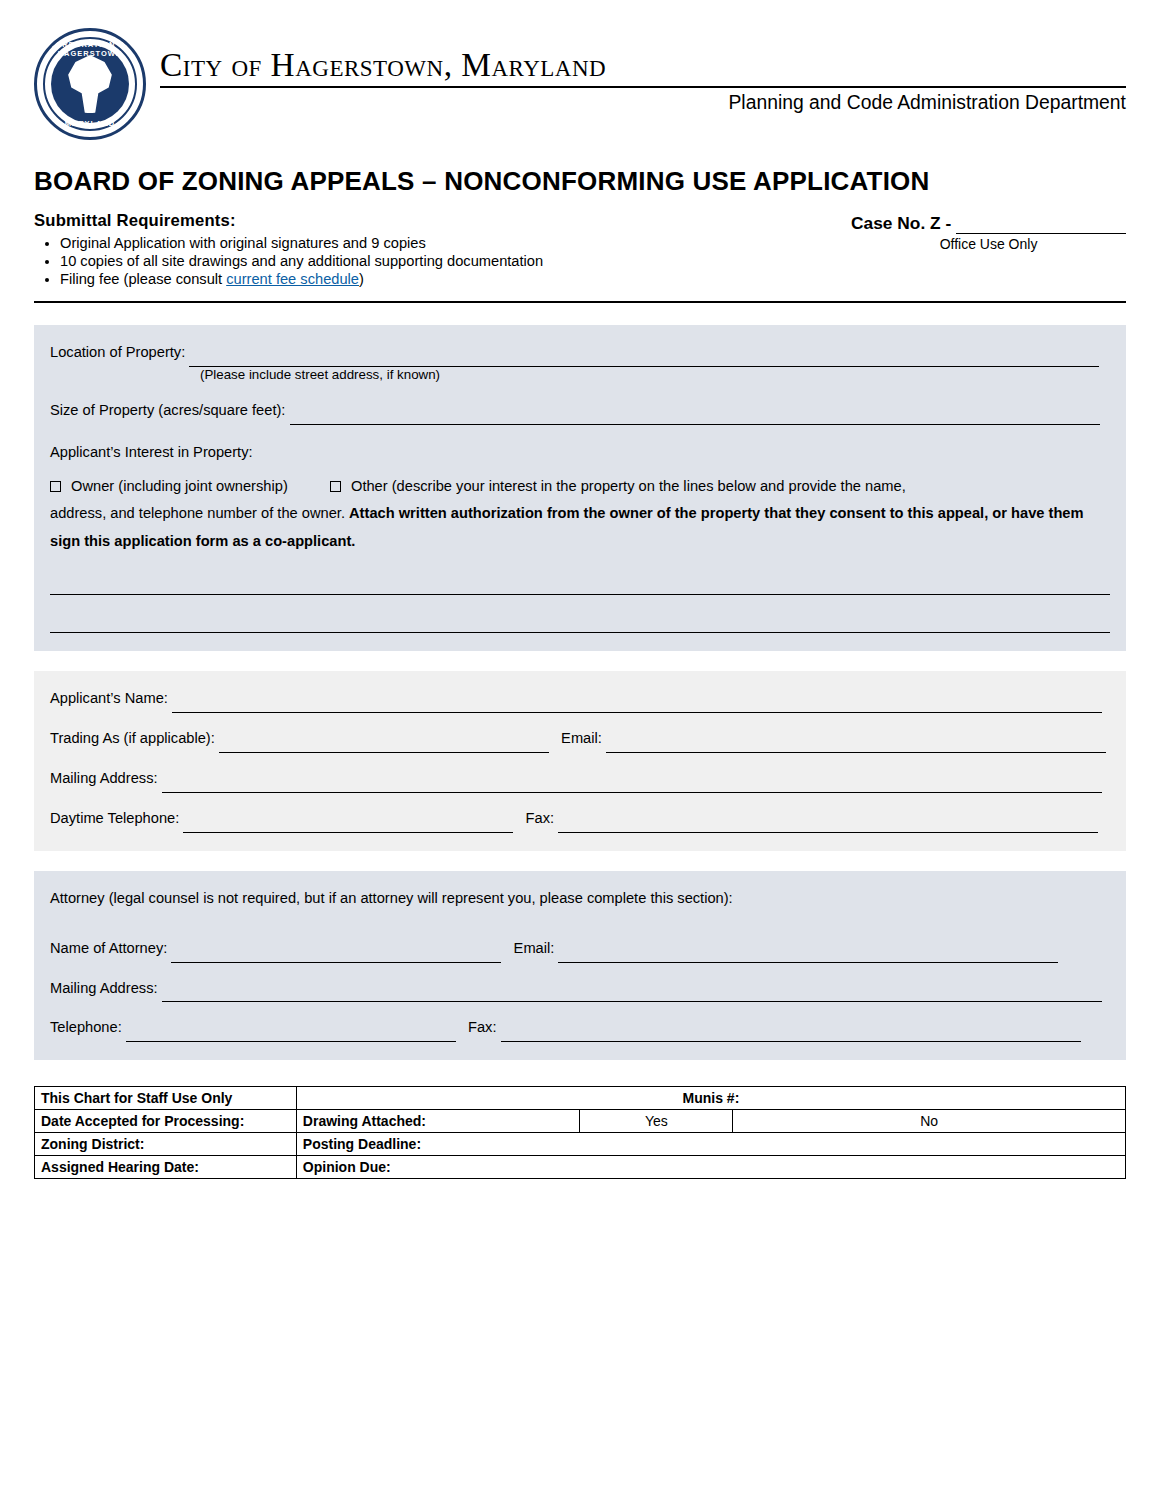CORPORATION OF HAGERSTOWN
MARYLAND
City of Hagerstown, Maryland
Planning and Code Administration Department
BOARD OF ZONING APPEALS – NONCONFORMING USE APPLICATION
Submittal Requirements:
Original Application with original signatures and 9 copies
10 copies of all site drawings and any additional supporting documentation
Filing fee (please consult current fee schedule)
Case No. Z -
Office Use Only
Location of Property: (Please include street address, if known)
Size of Property (acres/square feet):
Applicant’s Interest in Property:
Owner (including joint ownership) Other (describe your interest in the property on the lines below and provide the name,
address, and telephone number of the owner. Attach written authorization from the owner of the property that they consent to this appeal, or have them sign this application form as a co-applicant.
Applicant’s Name:
Trading As (if applicable): Email:
Mailing Address:
Daytime Telephone: Fax:
Attorney (legal counsel is not required, but if an attorney will represent you, please complete this section):
Name of Attorney: Email:
Mailing Address:
Telephone: Fax:
| This Chart for Staff Use Only | Munis #: |
| Date Accepted for Processing: | Drawing Attached: | Yes | No |
| Zoning District: | Posting Deadline: |
| Assigned Hearing Date: | Opinion Due: |